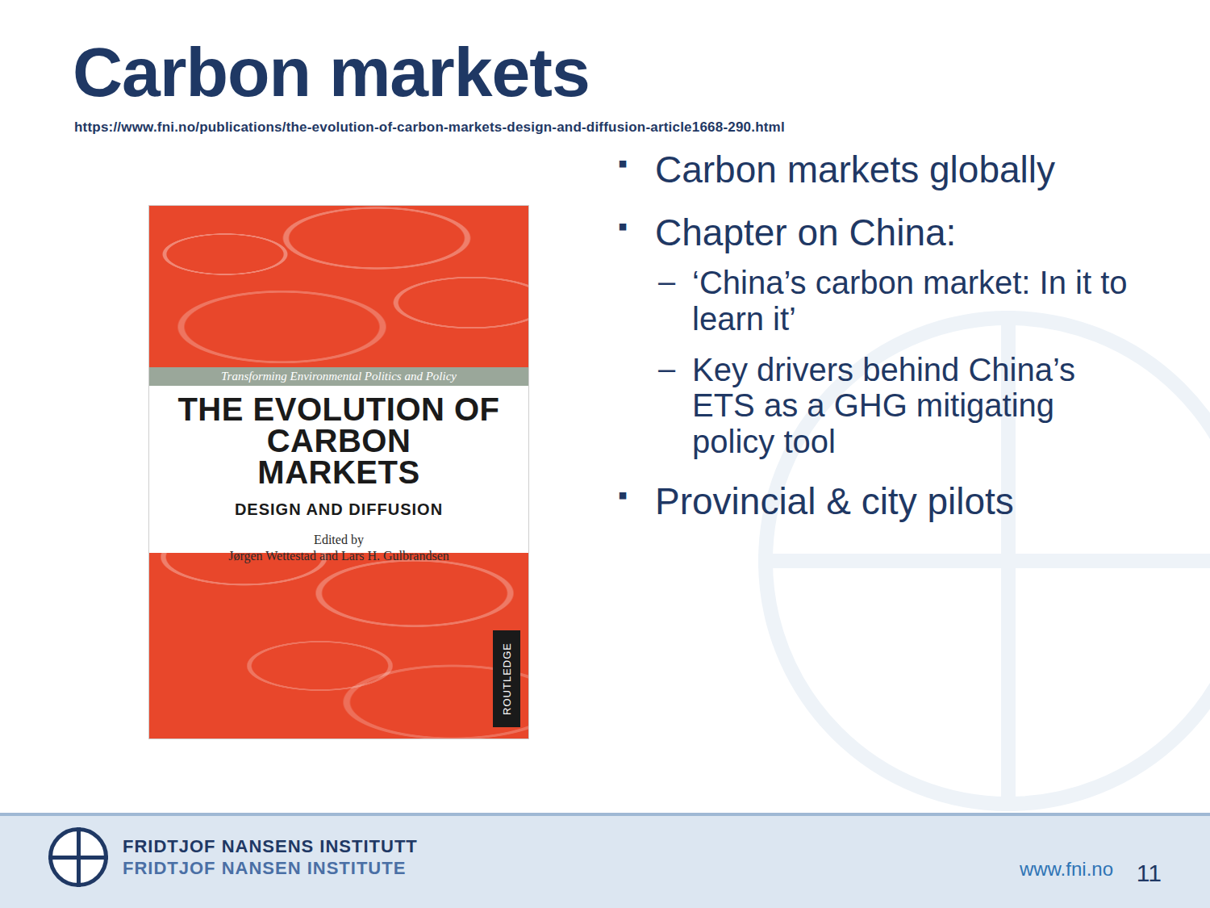Carbon markets
https://www.fni.no/publications/the-evolution-of-carbon-markets-design-and-diffusion-article1668-290.html
Transforming Environmental Politics and Policy
THE EVOLUTION OF CARBON
MARKETS
DESIGN AND DIFFUSION
Edited by
Jørgen Wettestad and Lars H. Gulbrandsen
ROUTLEDGE
Carbon markets globally
Chapter on China:
‘China’s carbon market: In it to learn it’
Key drivers behind China’s ETS as a GHG mitigating policy tool
Provincial & city pilots
FRIDTJOF NANSENS INSTITUTT
FRIDTJOF NANSEN INSTITUTE
www.fni.no
11